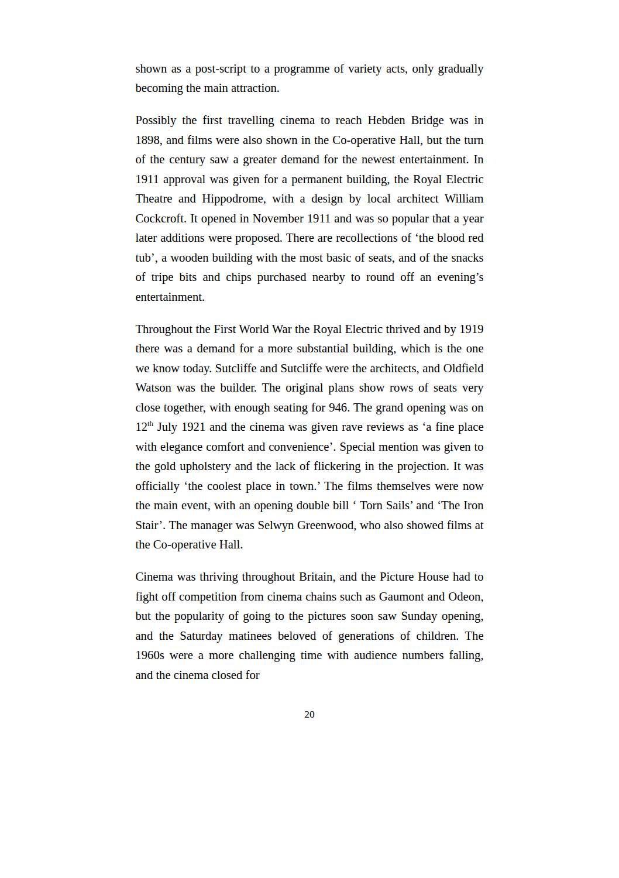shown as a post-script to a programme of variety acts, only gradually becoming the main attraction.
Possibly the first travelling cinema to reach Hebden Bridge was in 1898, and films were also shown in the Co-operative Hall, but the turn of the century saw a greater demand for the newest entertainment. In 1911 approval was given for a permanent building, the Royal Electric Theatre and Hippodrome, with a design by local architect William Cockcroft. It opened in November 1911 and was so popular that a year later additions were proposed. There are recollections of ‘the blood red tub’, a wooden building with the most basic of seats, and of the snacks of tripe bits and chips purchased nearby to round off an evening’s entertainment.
Throughout the First World War the Royal Electric thrived and by 1919 there was a demand for a more substantial building, which is the one we know today. Sutcliffe and Sutcliffe were the architects, and Oldfield Watson was the builder. The original plans show rows of seats very close together, with enough seating for 946. The grand opening was on 12th July 1921 and the cinema was given rave reviews as ‘a fine place with elegance comfort and convenience’. Special mention was given to the gold upholstery and the lack of flickering in the projection. It was officially ‘the coolest place in town.’ The films themselves were now the main event, with an opening double bill ‘ Torn Sails’ and ‘The Iron Stair’. The manager was Selwyn Greenwood, who also showed films at the Co-operative Hall.
Cinema was thriving throughout Britain, and the Picture House had to fight off competition from cinema chains such as Gaumont and Odeon, but the popularity of going to the pictures soon saw Sunday opening, and the Saturday matinees beloved of generations of children. The 1960s were a more challenging time with audience numbers falling, and the cinema closed for
20